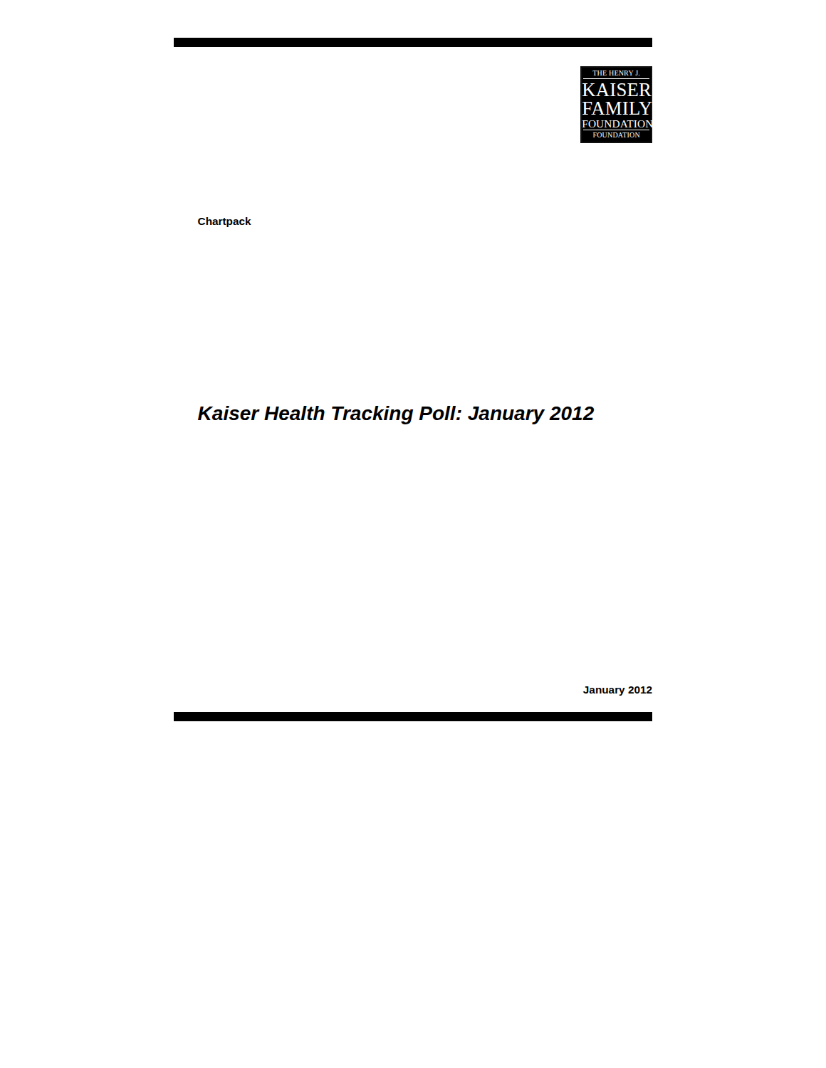THE HENRY J.
KAISER
FAMILY
FOUNDATION
FOUNDATION
Chartpack
Kaiser Health Tracking Poll: January 2012
January 2012